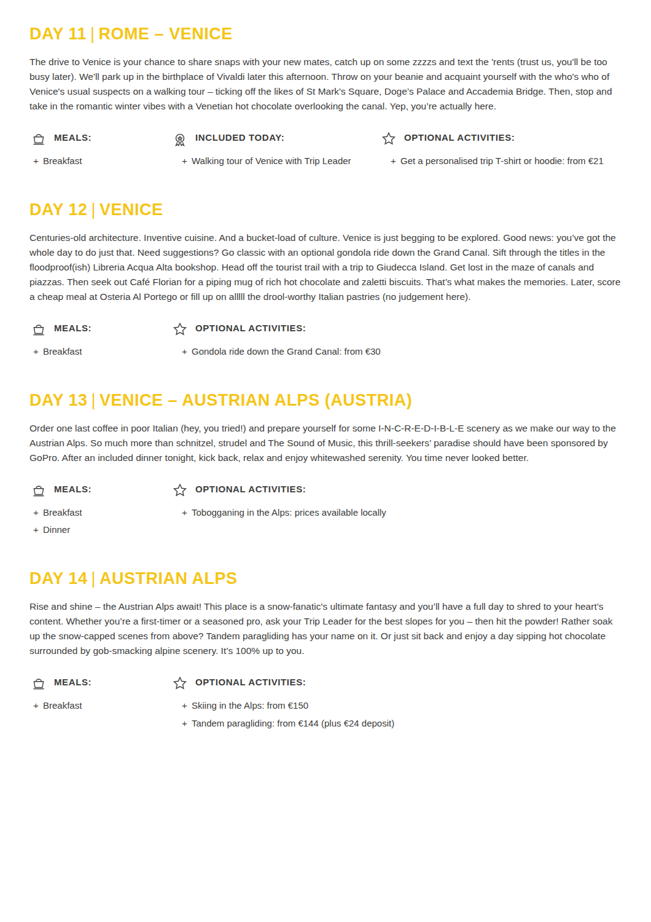DAY 11|ROME – VENICE
The drive to Venice is your chance to share snaps with your new mates, catch up on some zzzzs and text the 'rents (trust us, you'll be too busy later). We'll park up in the birthplace of Vivaldi later this afternoon. Throw on your beanie and acquaint yourself with the who's who of Venice's usual suspects on a walking tour – ticking off the likes of St Mark's Square, Doge’s Palace and Accademia Bridge. Then, stop and take in the romantic winter vibes with a Venetian hot chocolate overlooking the canal. Yep, you’re actually here.
MEALS:
Breakfast
INCLUDED TODAY:
Walking tour of Venice with Trip Leader
OPTIONAL ACTIVITIES:
Get a personalised trip T-shirt or hoodie: from €21
DAY 12|VENICE
Centuries-old architecture. Inventive cuisine. And a bucket-load of culture. Venice is just begging to be explored. Good news: you’ve got the whole day to do just that. Need suggestions? Go classic with an optional gondola ride down the Grand Canal. Sift through the titles in the floodproof(ish) Libreria Acqua Alta bookshop. Head off the tourist trail with a trip to Giudecca Island. Get lost in the maze of canals and piazzas. Then seek out Café Florian for a piping mug of rich hot chocolate and zaletti biscuits. That’s what makes the memories. Later, score a cheap meal at Osteria Al Portego or fill up on alllll the drool-worthy Italian pastries (no judgement here).
MEALS:
Breakfast
OPTIONAL ACTIVITIES:
Gondola ride down the Grand Canal: from €30
DAY 13|VENICE – AUSTRIAN ALPS (AUSTRIA)
Order one last coffee in poor Italian (hey, you tried!) and prepare yourself for some I-N-C-R-E-D-I-B-L-E scenery as we make our way to the Austrian Alps. So much more than schnitzel, strudel and The Sound of Music, this thrill-seekers’ paradise should have been sponsored by GoPro. After an included dinner tonight, kick back, relax and enjoy whitewashed serenity. You time never looked better.
MEALS:
Breakfast
Dinner
OPTIONAL ACTIVITIES:
Tobogganing in the Alps: prices available locally
DAY 14|AUSTRIAN ALPS
Rise and shine – the Austrian Alps await! This place is a snow-fanatic's ultimate fantasy and you’ll have a full day to shred to your heart’s content. Whether you’re a first-timer or a seasoned pro, ask your Trip Leader for the best slopes for you – then hit the powder! Rather soak up the snow-capped scenes from above? Tandem paragliding has your name on it. Or just sit back and enjoy a day sipping hot chocolate surrounded by gob-smacking alpine scenery. It’s 100% up to you.
MEALS:
Breakfast
OPTIONAL ACTIVITIES:
Skiing in the Alps: from €150
Tandem paragliding: from €144 (plus €24 deposit)